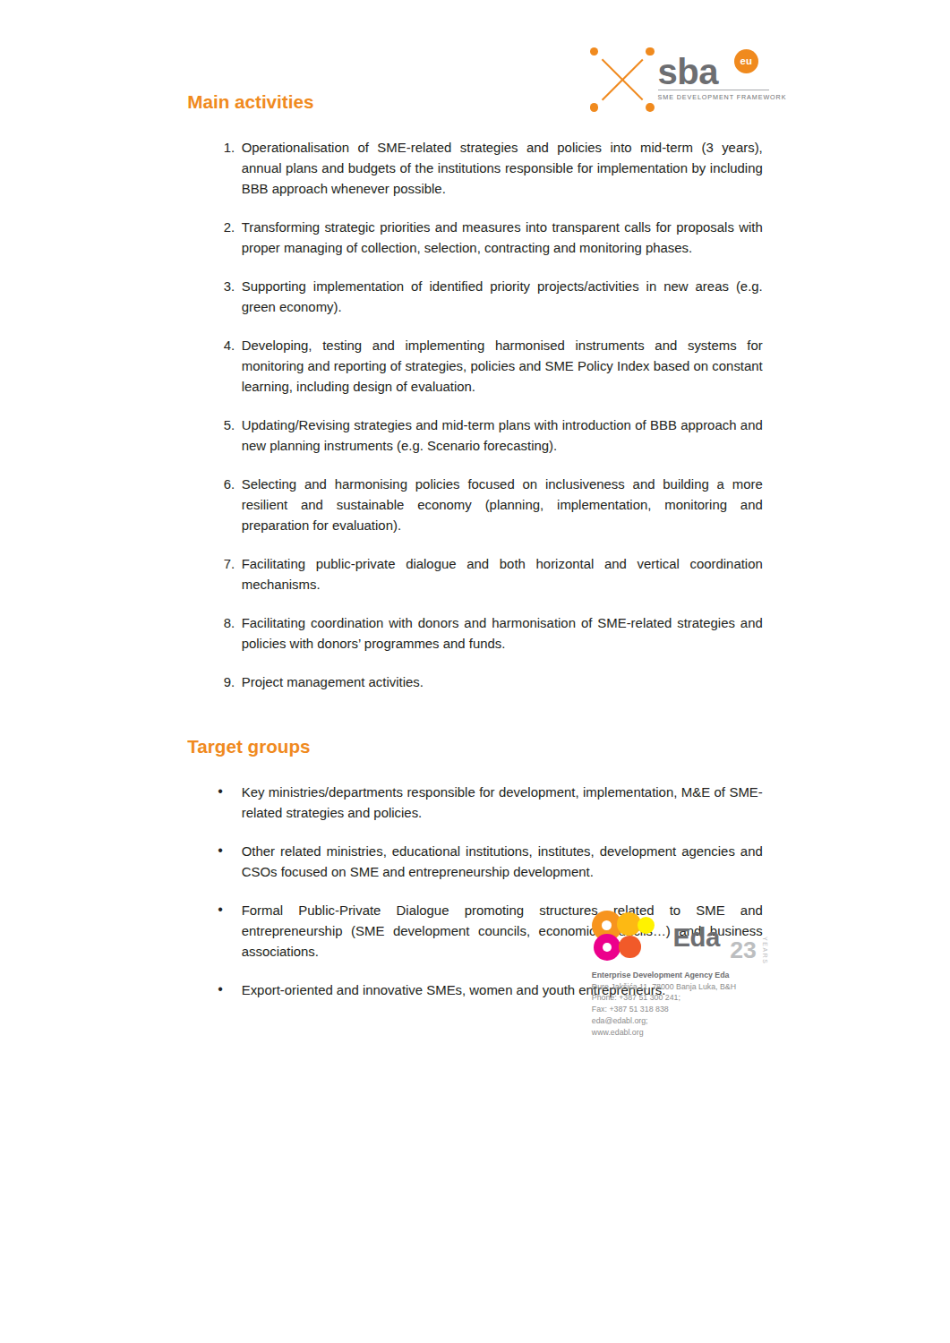sba
eu
SME DEVELOPMENT FRAMEWORK
Main activities
Operationalisation of SME-related strategies and policies into mid-term (3 years), annual plans and budgets of the institutions responsible for implementation by including BBB approach whenever possible.
Transforming strategic priorities and measures into transparent calls for proposals with proper managing of collection, selection, contracting and monitoring phases.
Supporting implementation of identified priority projects/activities in new areas (e.g. green economy).
Developing, testing and implementing harmonised instruments and systems for monitoring and reporting of strategies, policies and SME Policy Index based on constant learning, including design of evaluation.
Updating/Revising strategies and mid-term plans with introduction of BBB approach and new planning instruments (e.g. Scenario forecasting).
Selecting and harmonising policies focused on inclusiveness and building a more resilient and sustainable economy (planning, implementation, monitoring and preparation for evaluation).
Facilitating public-private dialogue and both horizontal and vertical coordination mechanisms.
Facilitating coordination with donors and harmonisation of SME-related strategies and policies with donors’ programmes and funds.
Project management activities.
Target groups
Key ministries/departments responsible for development, implementation, M&E of SME-related strategies and policies.
Other related ministries, educational institutions, institutes, development agencies and CSOs focused on SME and entrepreneurship development.
Formal Public-Private Dialogue promoting structures related to SME and entrepreneurship (SME development councils, economic councils…) and business associations.
Export-oriented and innovative SMEs, women and youth entrepreneurs.
Eda
23
YEARS
Enterprise Development Agency Eda
Đure Jakšića 11, 78000 Banja Luka, B&H
Phone: +387 51 300 241;
Fax: +387 51 318 838
eda@edabl.org;
www.edabl.org